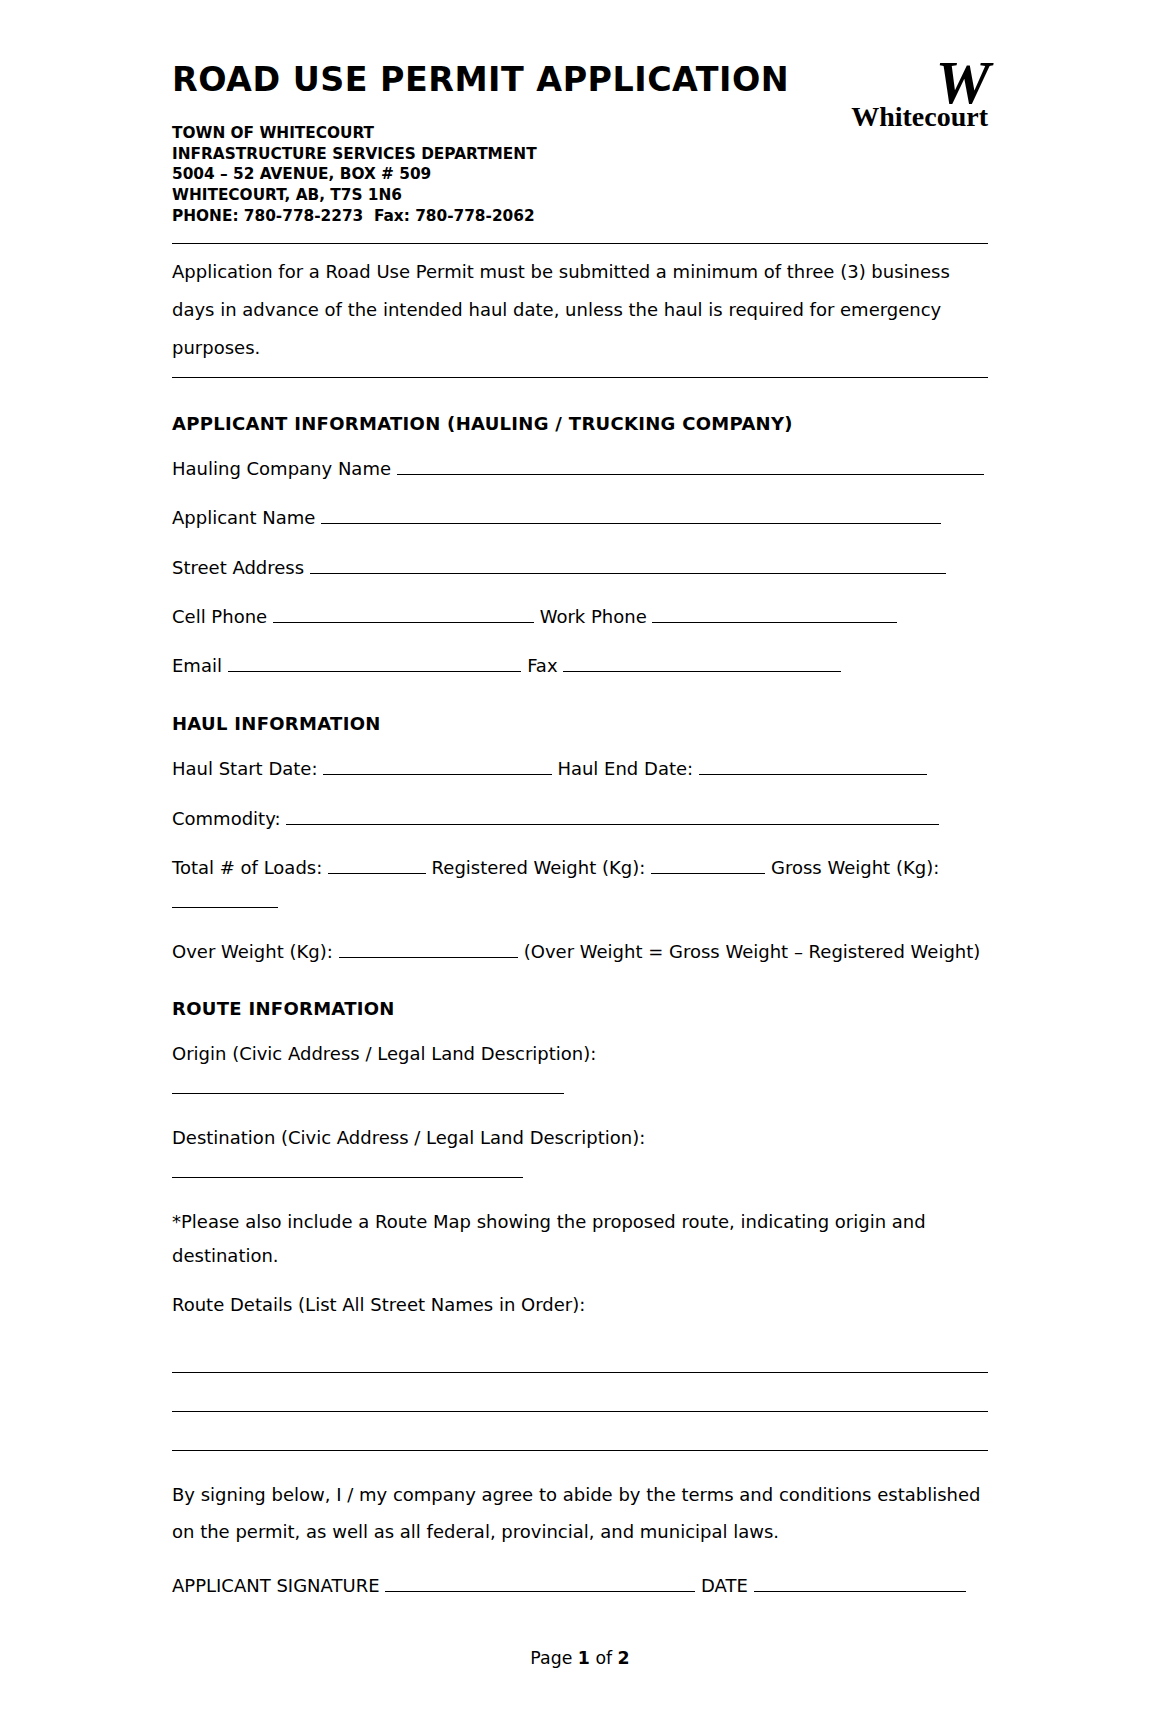ROAD USE PERMIT APPLICATION
TOWN OF WHITECOURT
INFRASTRUCTURE SERVICES DEPARTMENT
5004 – 52 AVENUE, BOX # 509
WHITECOURT, AB, T7S 1N6
PHONE: 780-778-2273 Fax: 780-778-2062
W Whitecourt
Application for a Road Use Permit must be submitted a minimum of three (3) business days in advance of the intended haul date, unless the haul is required for emergency purposes.
APPLICANT INFORMATION (HAULING / TRUCKING COMPANY)
Hauling Company Name
Applicant Name
Street Address
Cell Phone Work Phone
Email Fax
HAUL INFORMATION
Haul Start Date: Haul End Date:
Commodity:
Total # of Loads: Registered Weight (Kg): Gross Weight (Kg):
Over Weight (Kg): (Over Weight = Gross Weight – Registered Weight)
ROUTE INFORMATION
Origin (Civic Address / Legal Land Description):
Destination (Civic Address / Legal Land Description):
*Please also include a Route Map showing the proposed route, indicating origin and destination.
Route Details (List All Street Names in Order):
By signing below, I / my company agree to abide by the terms and conditions established on the permit, as well as all federal, provincial, and municipal laws.
APPLICANT SIGNATURE DATE
Page 1 of 2